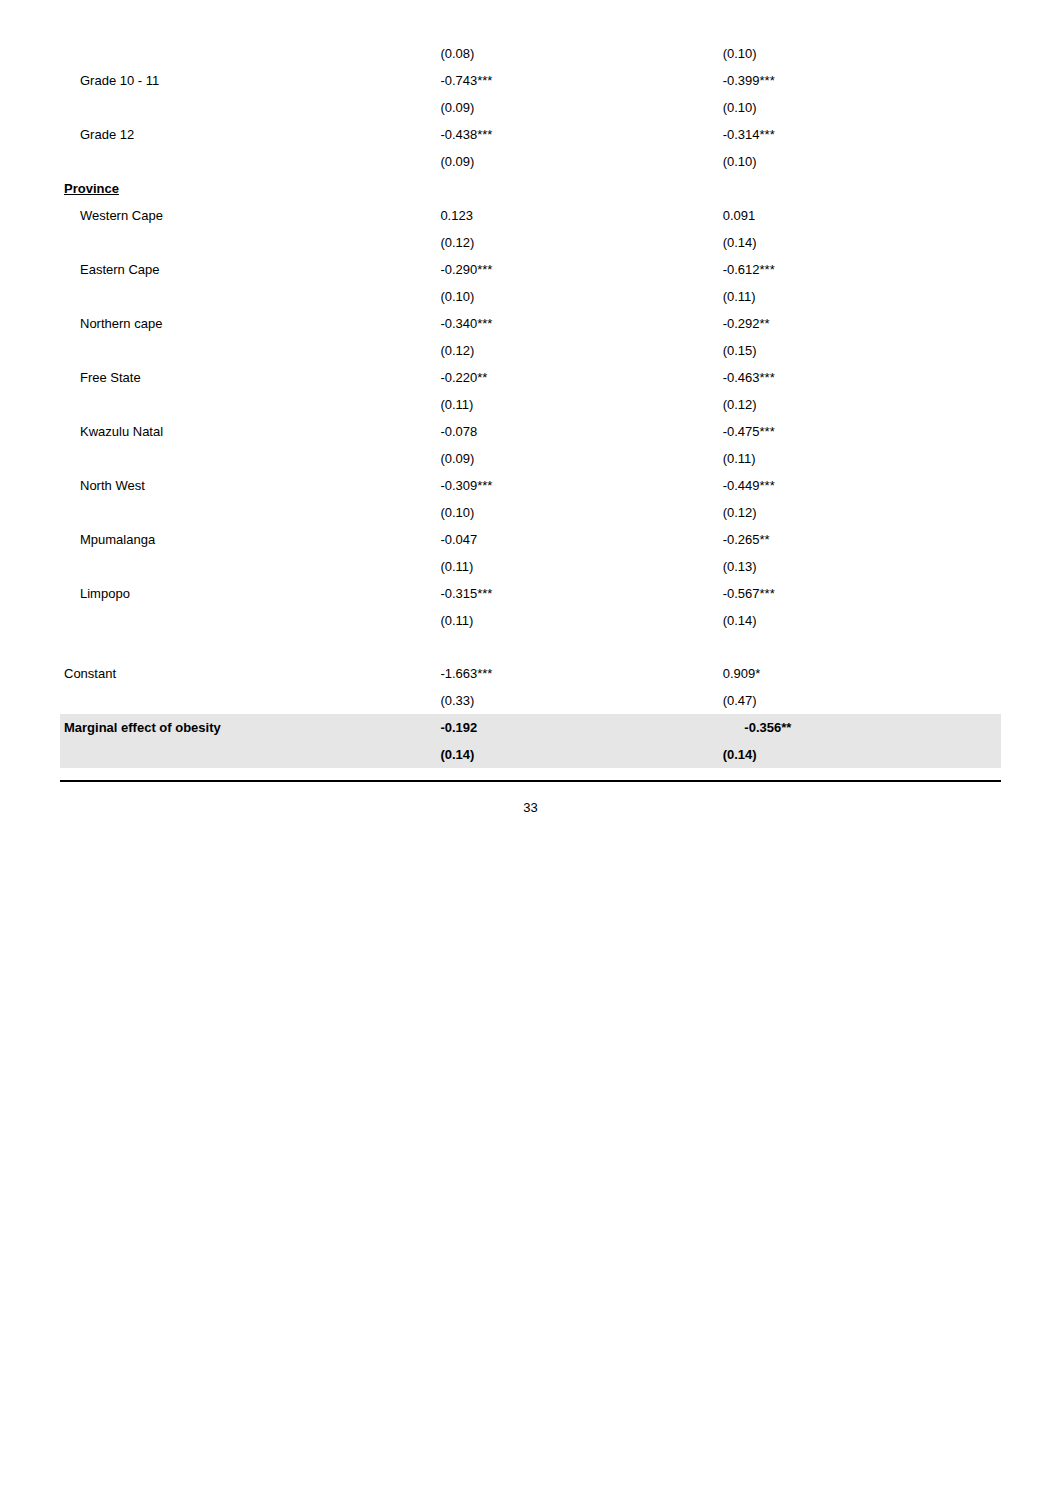| | (0.08) | (0.10) |
| Grade 10 - 11 | -0.743*** | -0.399*** |
| | (0.09) | (0.10) |
| Grade 12 | -0.438*** | -0.314*** |
| | (0.09) | (0.10) |
| Province | | |
| Western Cape | 0.123 | 0.091 |
| | (0.12) | (0.14) |
| Eastern Cape | -0.290*** | -0.612*** |
| | (0.10) | (0.11) |
| Northern cape | -0.340*** | -0.292** |
| | (0.12) | (0.15) |
| Free State | -0.220** | -0.463*** |
| | (0.11) | (0.12) |
| Kwazulu Natal | -0.078 | -0.475*** |
| | (0.09) | (0.11) |
| North West | -0.309*** | -0.449*** |
| | (0.10) | (0.12) |
| Mpumalanga | -0.047 | -0.265** |
| | (0.11) | (0.13) |
| Limpopo | -0.315*** | -0.567*** |
| | (0.11) | (0.14) |
| Constant | -1.663*** | 0.909* |
| | (0.33) | (0.47) |
| Marginal effect of obesity | -0.192 | -0.356** |
| | (0.14) | (0.14) |
33